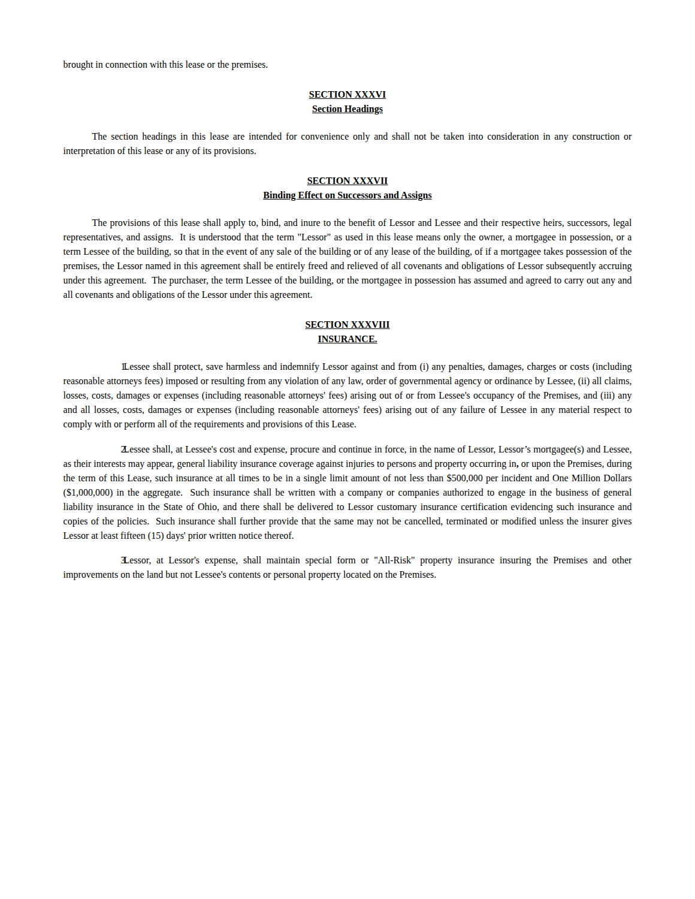brought in connection with this lease or the premises.
SECTION XXXVI
Section Headings
The section headings in this lease are intended for convenience only and shall not be taken into consideration in any construction or interpretation of this lease or any of its provisions.
SECTION XXXVII
Binding Effect on Successors and Assigns
The provisions of this lease shall apply to, bind, and inure to the benefit of Lessor and Lessee and their respective heirs, successors, legal representatives, and assigns. It is understood that the term "Lessor" as used in this lease means only the owner, a mortgagee in possession, or a term Lessee of the building, so that in the event of any sale of the building or of any lease of the building, of if a mortgagee takes possession of the premises, the Lessor named in this agreement shall be entirely freed and relieved of all covenants and obligations of Lessor subsequently accruing under this agreement. The purchaser, the term Lessee of the building, or the mortgagee in possession has assumed and agreed to carry out any and all covenants and obligations of the Lessor under this agreement.
SECTION XXXVIII
INSURANCE.
1. Lessee shall protect, save harmless and indemnify Lessor against and from (i) any penalties, damages, charges or costs (including reasonable attorneys fees) imposed or resulting from any violation of any law, order of governmental agency or ordinance by Lessee, (ii) all claims, losses, costs, damages or expenses (including reasonable attorneys' fees) arising out of or from Lessee's occupancy of the Premises, and (iii) any and all losses, costs, damages or expenses (including reasonable attorneys' fees) arising out of any failure of Lessee in any material respect to comply with or perform all of the requirements and provisions of this Lease.
2. Lessee shall, at Lessee's cost and expense, procure and continue in force, in the name of Lessor, Lessor’s mortgagee(s) and Lessee, as their interests may appear, general liability insurance coverage against injuries to persons and property occurring in, or upon the Premises, during the term of this Lease, such insurance at all times to be in a single limit amount of not less than $500,000 per incident and One Million Dollars ($1,000,000) in the aggregate. Such insurance shall be written with a company or companies authorized to engage in the business of general liability insurance in the State of Ohio, and there shall be delivered to Lessor customary insurance certification evidencing such insurance and copies of the policies. Such insurance shall further provide that the same may not be cancelled, terminated or modified unless the insurer gives Lessor at least fifteen (15) days' prior written notice thereof.
3. Lessor, at Lessor's expense, shall maintain special form or "All-Risk" property insurance insuring the Premises and other improvements on the land but not Lessee's contents or personal property located on the Premises.